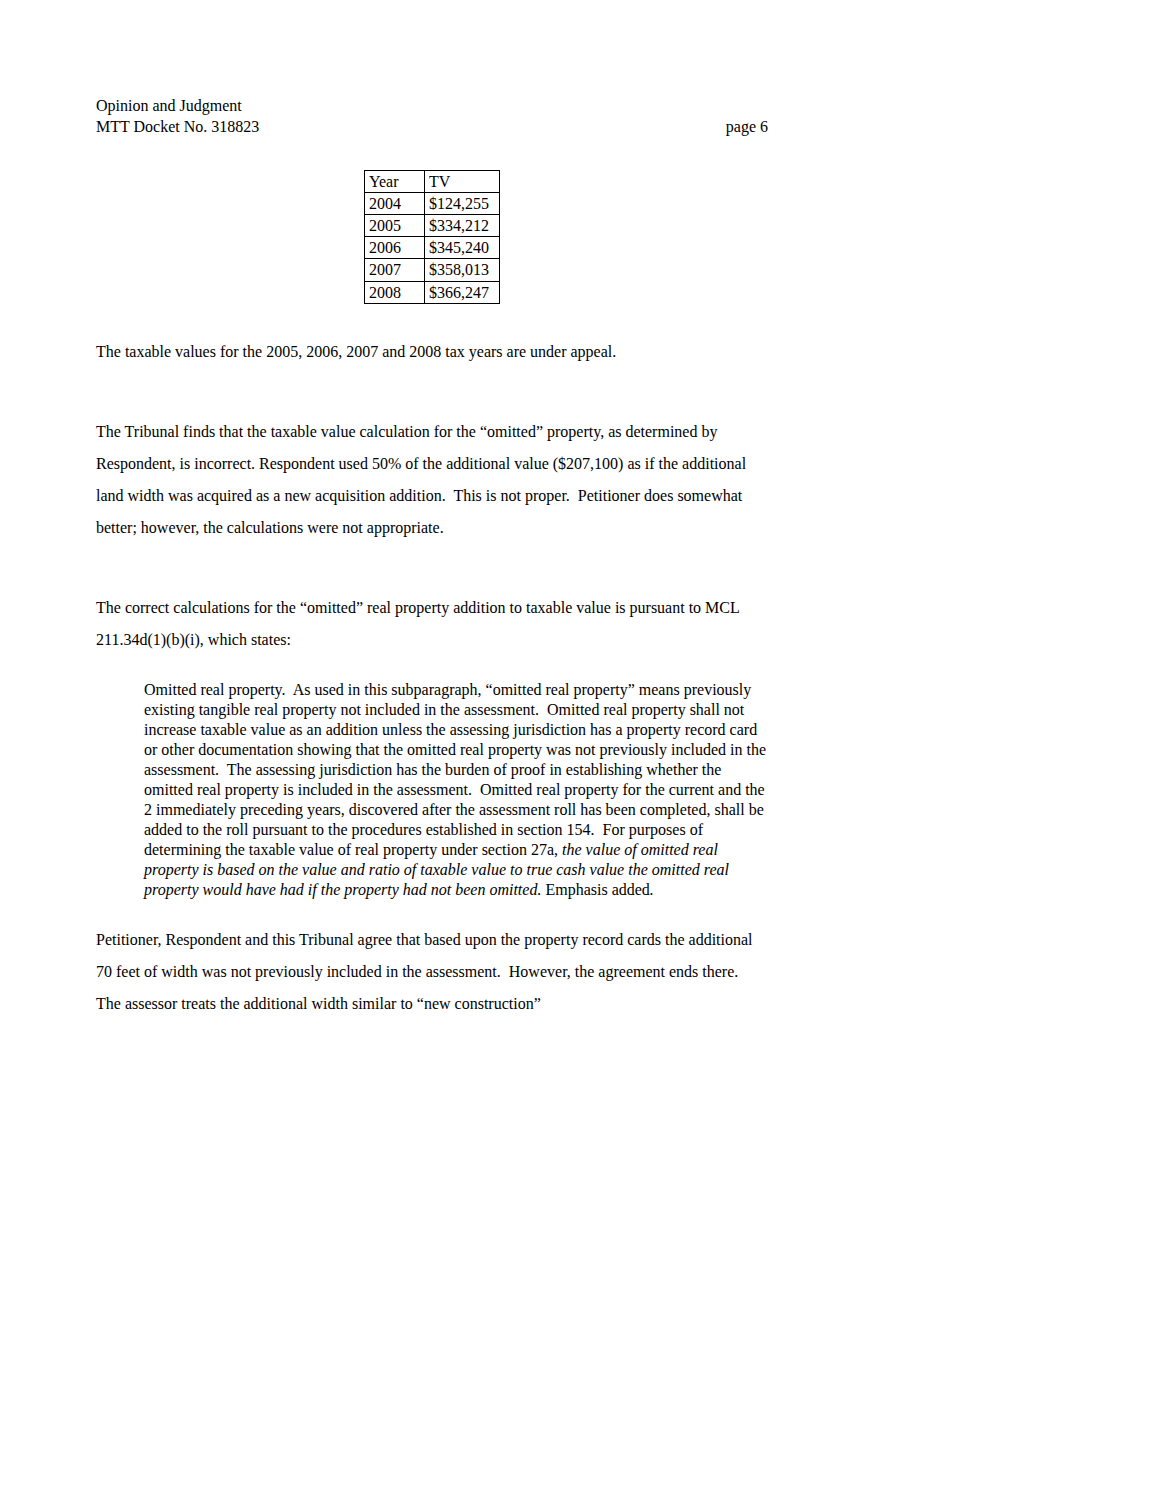Opinion and Judgment MTT Docket No. 318823 page 6
| Year | TV |
| 2004 | $124,255 |
| 2005 | $334,212 |
| 2006 | $345,240 |
| 2007 | $358,013 |
| 2008 | $366,247 |
The taxable values for the 2005, 2006, 2007 and 2008 tax years are under appeal.
The Tribunal finds that the taxable value calculation for the “omitted” property, as determined by Respondent, is incorrect. Respondent used 50% of the additional value ($207,100) as if the additional land width was acquired as a new acquisition addition. This is not proper. Petitioner does somewhat better; however, the calculations were not appropriate.
The correct calculations for the “omitted” real property addition to taxable value is pursuant to MCL 211.34d(1)(b)(i), which states:
Omitted real property. As used in this subparagraph, “omitted real property” means previously existing tangible real property not included in the assessment. Omitted real property shall not increase taxable value as an addition unless the assessing jurisdiction has a property record card or other documentation showing that the omitted real property was not previously included in the assessment. The assessing jurisdiction has the burden of proof in establishing whether the omitted real property is included in the assessment. Omitted real property for the current and the 2 immediately preceding years, discovered after the assessment roll has been completed, shall be added to the roll pursuant to the procedures established in section 154. For purposes of determining the taxable value of real property under section 27a, the value of omitted real property is based on the value and ratio of taxable value to true cash value the omitted real property would have had if the property had not been omitted. Emphasis added.
Petitioner, Respondent and this Tribunal agree that based upon the property record cards the additional 70 feet of width was not previously included in the assessment. However, the agreement ends there. The assessor treats the additional width similar to “new construction”